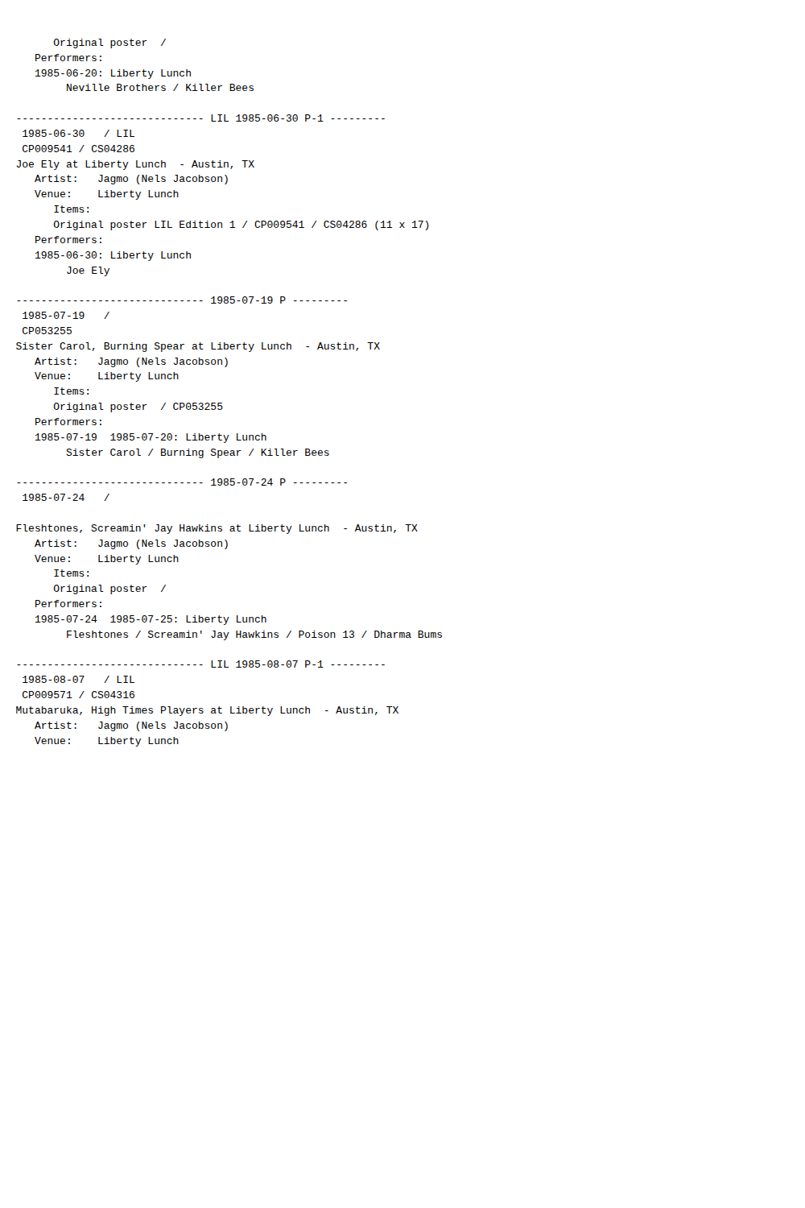Original poster  / 
   Performers:
   1985-06-20: Liberty Lunch
        Neville Brothers / Killer Bees

------------------------------ LIL 1985-06-30 P-1 ---------
 1985-06-30   / LIL 
 CP009541 / CS04286
Joe Ely at Liberty Lunch  - Austin, TX
   Artist:   Jagmo (Nels Jacobson)
   Venue:    Liberty Lunch
      Items:
      Original poster LIL Edition 1 / CP009541 / CS04286 (11 x 17)
   Performers:
   1985-06-30: Liberty Lunch
        Joe Ely

------------------------------ 1985-07-19 P ---------
 1985-07-19   / 
 CP053255
Sister Carol, Burning Spear at Liberty Lunch  - Austin, TX
   Artist:   Jagmo (Nels Jacobson)
   Venue:    Liberty Lunch
      Items:
      Original poster  / CP053255
   Performers:
   1985-07-19  1985-07-20: Liberty Lunch
        Sister Carol / Burning Spear / Killer Bees

------------------------------ 1985-07-24 P ---------
 1985-07-24   / 

Fleshtones, Screamin' Jay Hawkins at Liberty Lunch  - Austin, TX
   Artist:   Jagmo (Nels Jacobson)
   Venue:    Liberty Lunch
      Items:
      Original poster  / 
   Performers:
   1985-07-24  1985-07-25: Liberty Lunch
        Fleshtones / Screamin' Jay Hawkins / Poison 13 / Dharma Bums

------------------------------ LIL 1985-08-07 P-1 ---------
 1985-08-07   / LIL 
 CP009571 / CS04316
Mutabaruka, High Times Players at Liberty Lunch  - Austin, TX
   Artist:   Jagmo (Nels Jacobson)
   Venue:    Liberty Lunch